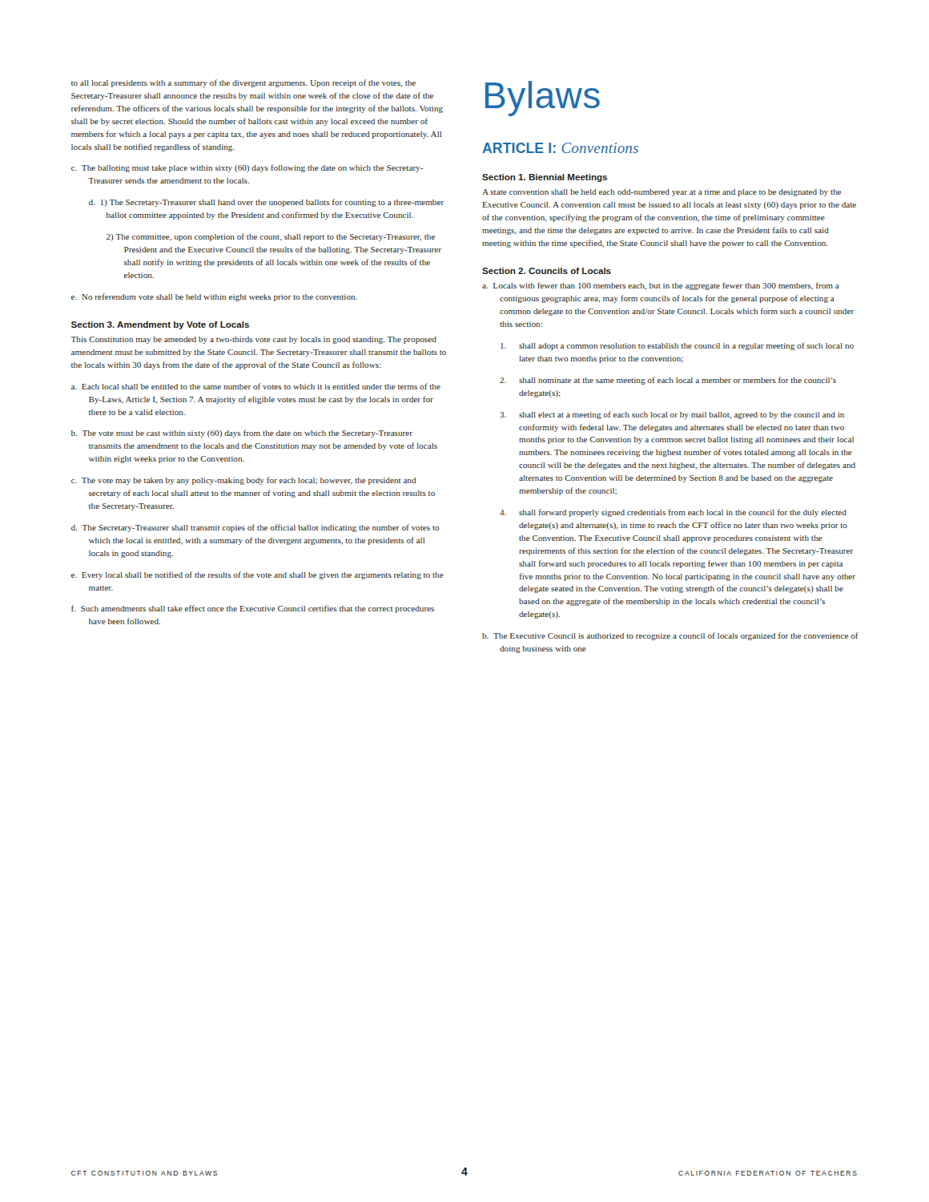to all local presidents with a summary of the divergent arguments. Upon receipt of the votes, the Secretary-Treasurer shall announce the results by mail within one week of the close of the date of the referendum. The officers of the various locals shall be responsible for the integrity of the ballots. Voting shall be by secret election. Should the number of ballots cast within any local exceed the number of members for which a local pays a per capita tax, the ayes and noes shall be reduced proportionately. All locals shall be notified regardless of standing.
c. The balloting must take place within sixty (60) days following the date on which the Secretary-Treasurer sends the amendment to the locals.
d. 1) The Secretary-Treasurer shall hand over the unopened ballots for counting to a three-member ballot committee appointed by the President and confirmed by the Executive Council.
2) The committee, upon completion of the count, shall report to the Secretary-Treasurer, the President and the Executive Council the results of the balloting. The Secretary-Treasurer shall notify in writing the presidents of all locals within one week of the results of the election.
e. No referendum vote shall be held within eight weeks prior to the convention.
Section 3. Amendment by Vote of Locals
This Constitution may be amended by a two-thirds vote cast by locals in good standing. The proposed amendment must be submitted by the State Council. The Secretary-Treasurer shall transmit the ballots to the locals within 30 days from the date of the approval of the State Council as follows:
a. Each local shall be entitled to the same number of votes to which it is entitled under the terms of the By-Laws, Article I, Section 7. A majority of eligible votes must be cast by the locals in order for there to be a valid election.
b. The vote must be cast within sixty (60) days from the date on which the Secretary-Treasurer transmits the amendment to the locals and the Constitution may not be amended by vote of locals within eight weeks prior to the Convention.
c. The vote may be taken by any policy-making body for each local; however, the president and secretary of each local shall attest to the manner of voting and shall submit the election results to the Secretary-Treasurer.
d. The Secretary-Treasurer shall transmit copies of the official ballot indicating the number of votes to which the local is entitled, with a summary of the divergent arguments, to the presidents of all locals in good standing.
e. Every local shall be notified of the results of the vote and shall be given the arguments relating to the matter.
f. Such amendments shall take effect once the Executive Council certifies that the correct procedures have been followed.
Bylaws
ARTICLE I: Conventions
Section 1. Biennial Meetings
A state convention shall be held each odd-numbered year at a time and place to be designated by the Executive Council. A convention call must be issued to all locals at least sixty (60) days prior to the date of the convention, specifying the program of the convention, the time of preliminary committee meetings, and the time the delegates are expected to arrive. In case the President fails to call said meeting within the time specified, the State Council shall have the power to call the Convention.
Section 2. Councils of Locals
a. Locals with fewer than 100 members each, but in the aggregate fewer than 300 members, from a contiguous geographic area, may form councils of locals for the general purpose of electing a common delegate to the Convention and/or State Council. Locals which form such a council under this section:
shall adopt a common resolution to establish the council in a regular meeting of such local no later than two months prior to the convention;
shall nominate at the same meeting of each local a member or members for the council’s delegate(s);
shall elect at a meeting of each such local or by mail ballot, agreed to by the council and in conformity with federal law. The delegates and alternates shall be elected no later than two months prior to the Convention by a common secret ballot listing all nominees and their local numbers. The nominees receiving the highest number of votes totaled among all locals in the council will be the delegates and the next highest, the alternates. The number of delegates and alternates to Convention will be determined by Section 8 and be based on the aggregate membership of the council;
shall forward properly signed credentials from each local in the council for the duly elected delegate(s) and alternate(s), in time to reach the CFT office no later than two weeks prior to the Convention. The Executive Council shall approve procedures consistent with the requirements of this section for the election of the council delegates. The Secretary-Treasurer shall forward such procedures to all locals reporting fewer than 100 members in per capita five months prior to the Convention. No local participating in the council shall have any other delegate seated in the Convention. The voting strength of the council’s delegate(s) shall be based on the aggregate of the membership in the locals which credential the council’s delegate(s).
b. The Executive Council is authorized to recognize a council of locals organized for the convenience of doing business with one
CFT Constitution and Bylaws
4
California Federation of Teachers